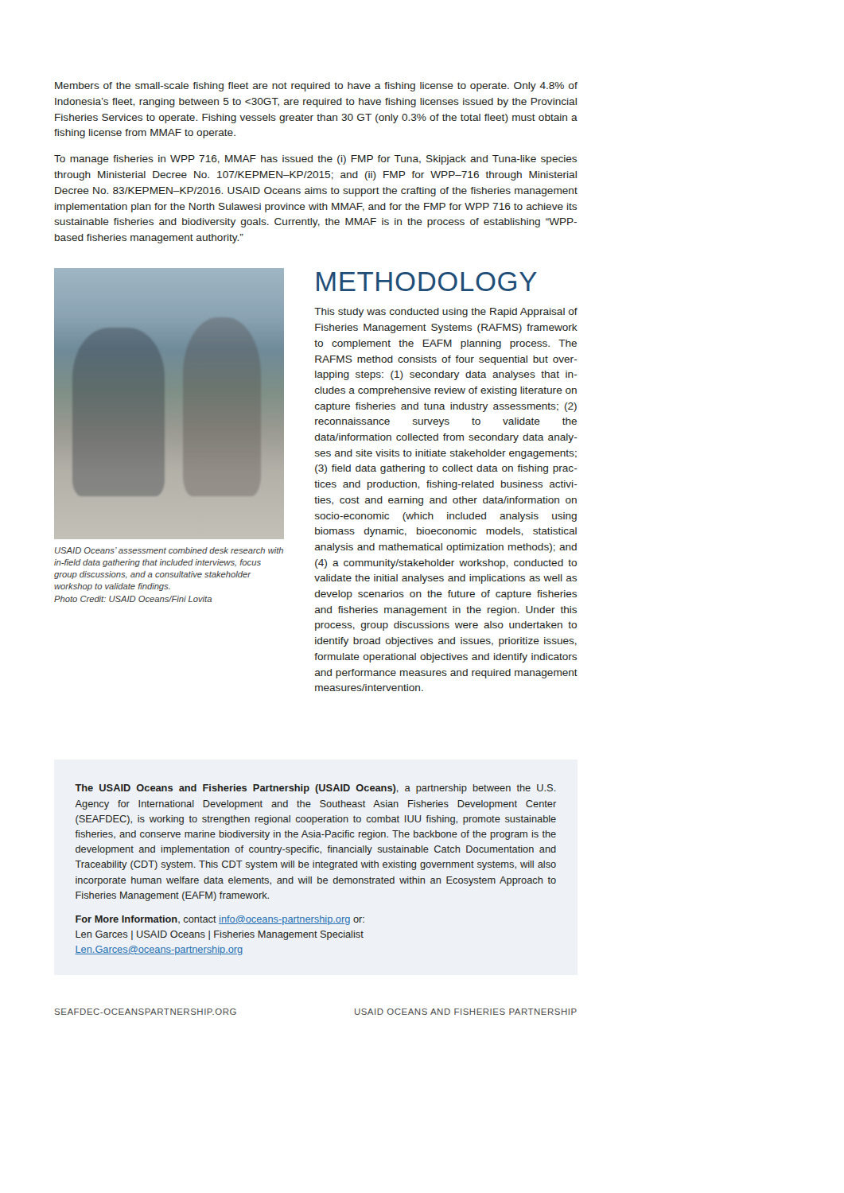Members of the small-scale fishing fleet are not required to have a fishing license to operate. Only 4.8% of Indonesia’s fleet, ranging between 5 to <30GT, are required to have fishing licenses issued by the Provincial Fisheries Services to operate. Fishing vessels greater than 30 GT (only 0.3% of the total fleet) must obtain a fishing license from MMAF to operate.
To manage fisheries in WPP 716, MMAF has issued the (i) FMP for Tuna, Skipjack and Tuna-like species through Ministerial Decree No. 107/KEPMEN–KP/2015; and (ii) FMP for WPP–716 through Ministerial Decree No. 83/KEPMEN–KP/2016. USAID Oceans aims to support the crafting of the fisheries management implementation plan for the North Sulawesi province with MMAF, and for the FMP for WPP 716 to achieve its sustainable fisheries and biodiversity goals. Currently, the MMAF is in the process of establishing “WPP-based fisheries management authority.”
USAID Oceans’ assessment combined desk research with in-field data gathering that included interviews, focus group discussions, and a consultative stakeholder workshop to validate findings.
Photo Credit: USAID Oceans/Fini Lovita
METHODOLOGY
This study was conducted using the Rapid Appraisal of Fisheries Management Systems (RAFMS) framework to complement the EAFM planning process. The RAFMS method consists of four sequential but overlapping steps: (1) secondary data analyses that includes a comprehensive review of existing literature on capture fisheries and tuna industry assessments; (2) reconnaissance surveys to validate the data/information collected from secondary data analyses and site visits to initiate stakeholder engagements; (3) field data gathering to collect data on fishing practices and production, fishing-related business activities, cost and earning and other data/information on socio-economic (which included analysis using biomass dynamic, bioeconomic models, statistical analysis and mathematical optimization methods); and (4) a community/stakeholder workshop, conducted to validate the initial analyses and implications as well as develop scenarios on the future of capture fisheries and fisheries management in the region. Under this process, group discussions were also undertaken to identify broad objectives and issues, prioritize issues, formulate operational objectives and identify indicators and performance measures and required management measures/intervention.
The USAID Oceans and Fisheries Partnership (USAID Oceans), a partnership between the U.S. Agency for International Development and the Southeast Asian Fisheries Development Center (SEAFDEC), is working to strengthen regional cooperation to combat IUU fishing, promote sustainable fisheries, and conserve marine biodiversity in the Asia-Pacific region. The backbone of the program is the development and implementation of country-specific, financially sustainable Catch Documentation and Traceability (CDT) system. This CDT system will be integrated with existing government systems, will also incorporate human welfare data elements, and will be demonstrated within an Ecosystem Approach to Fisheries Management (EAFM) framework.
For More Information, contact info@oceans-partnership.org or:
Len Garces | USAID Oceans | Fisheries Management Specialist
Len.Garces@oceans-partnership.org
SEAFDEC-OCEANSPARTNERSHIP.ORG
USAID OCEANS AND FISHERIES PARTNERSHIP